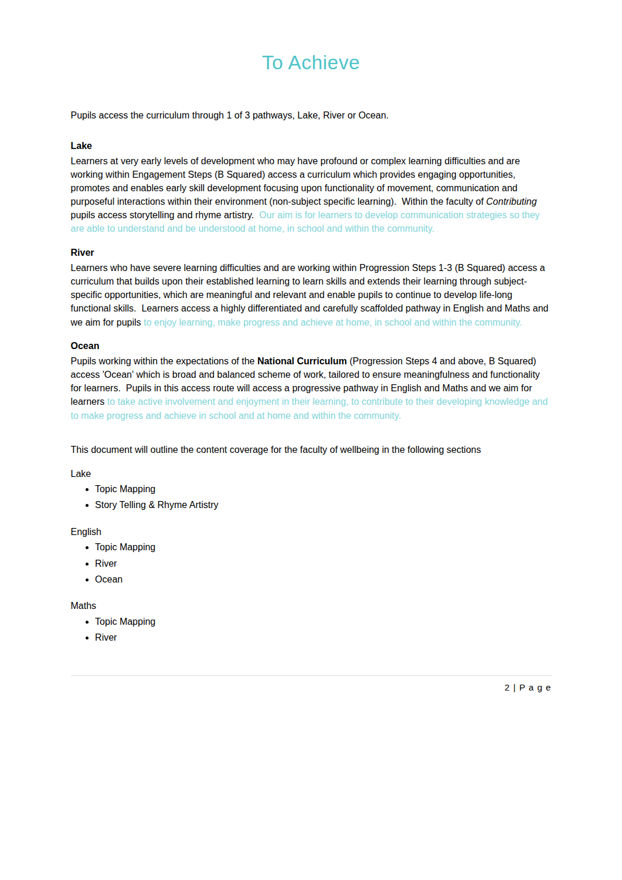To Achieve
Pupils access the curriculum through 1 of 3 pathways, Lake, River or Ocean.
Lake
Learners at very early levels of development who may have profound or complex learning difficulties and are working within Engagement Steps (B Squared) access a curriculum which provides engaging opportunities, promotes and enables early skill development focusing upon functionality of movement, communication and purposeful interactions within their environment (non-subject specific learning). Within the faculty of Contributing pupils access storytelling and rhyme artistry. Our aim is for learners to develop communication strategies so they are able to understand and be understood at home, in school and within the community.
River
Learners who have severe learning difficulties and are working within Progression Steps 1-3 (B Squared) access a curriculum that builds upon their established learning to learn skills and extends their learning through subject-specific opportunities, which are meaningful and relevant and enable pupils to continue to develop life-long functional skills. Learners access a highly differentiated and carefully scaffolded pathway in English and Maths and we aim for pupils to enjoy learning, make progress and achieve at home, in school and within the community.
Ocean
Pupils working within the expectations of the National Curriculum (Progression Steps 4 and above, B Squared) access 'Ocean' which is broad and balanced scheme of work, tailored to ensure meaningfulness and functionality for learners. Pupils in this access route will access a progressive pathway in English and Maths and we aim for learners to take active involvement and enjoyment in their learning, to contribute to their developing knowledge and to make progress and achieve in school and at home and within the community.
This document will outline the content coverage for the faculty of wellbeing in the following sections
Lake
Topic Mapping
Story Telling & Rhyme Artistry
English
Topic Mapping
River
Ocean
Maths
Topic Mapping
River
2 | P a g e